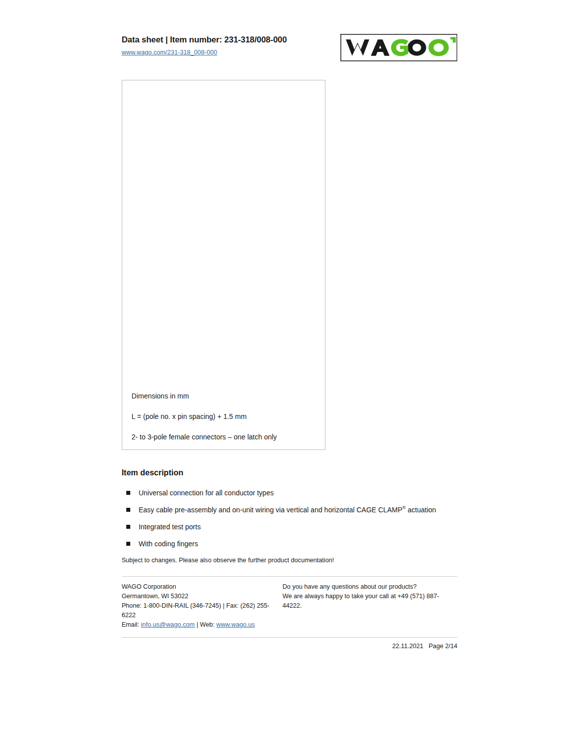Data sheet | Item number: 231-318/008-000
www.wago.com/231-318_008-000
WAGO
Dimensions in mm
L = (pole no. x pin spacing) + 1.5 mm
2- to 3-pole female connectors – one latch only
Item description
Universal connection for all conductor types
Easy cable pre-assembly and on-unit wiring via vertical and horizontal CAGE CLAMP® actuation
Integrated test ports
With coding fingers
Subject to changes. Please also observe the further product documentation!
WAGO Corporation
Germantown, WI 53022
Phone: 1-800-DIN-RAIL (346-7245) | Fax: (262) 255-6222
Email: info.us@wago.com | Web: www.wago.us
Do you have any questions about our products?
We are always happy to take your call at +49 (571) 887-44222.
22.11.2021 Page 2/14